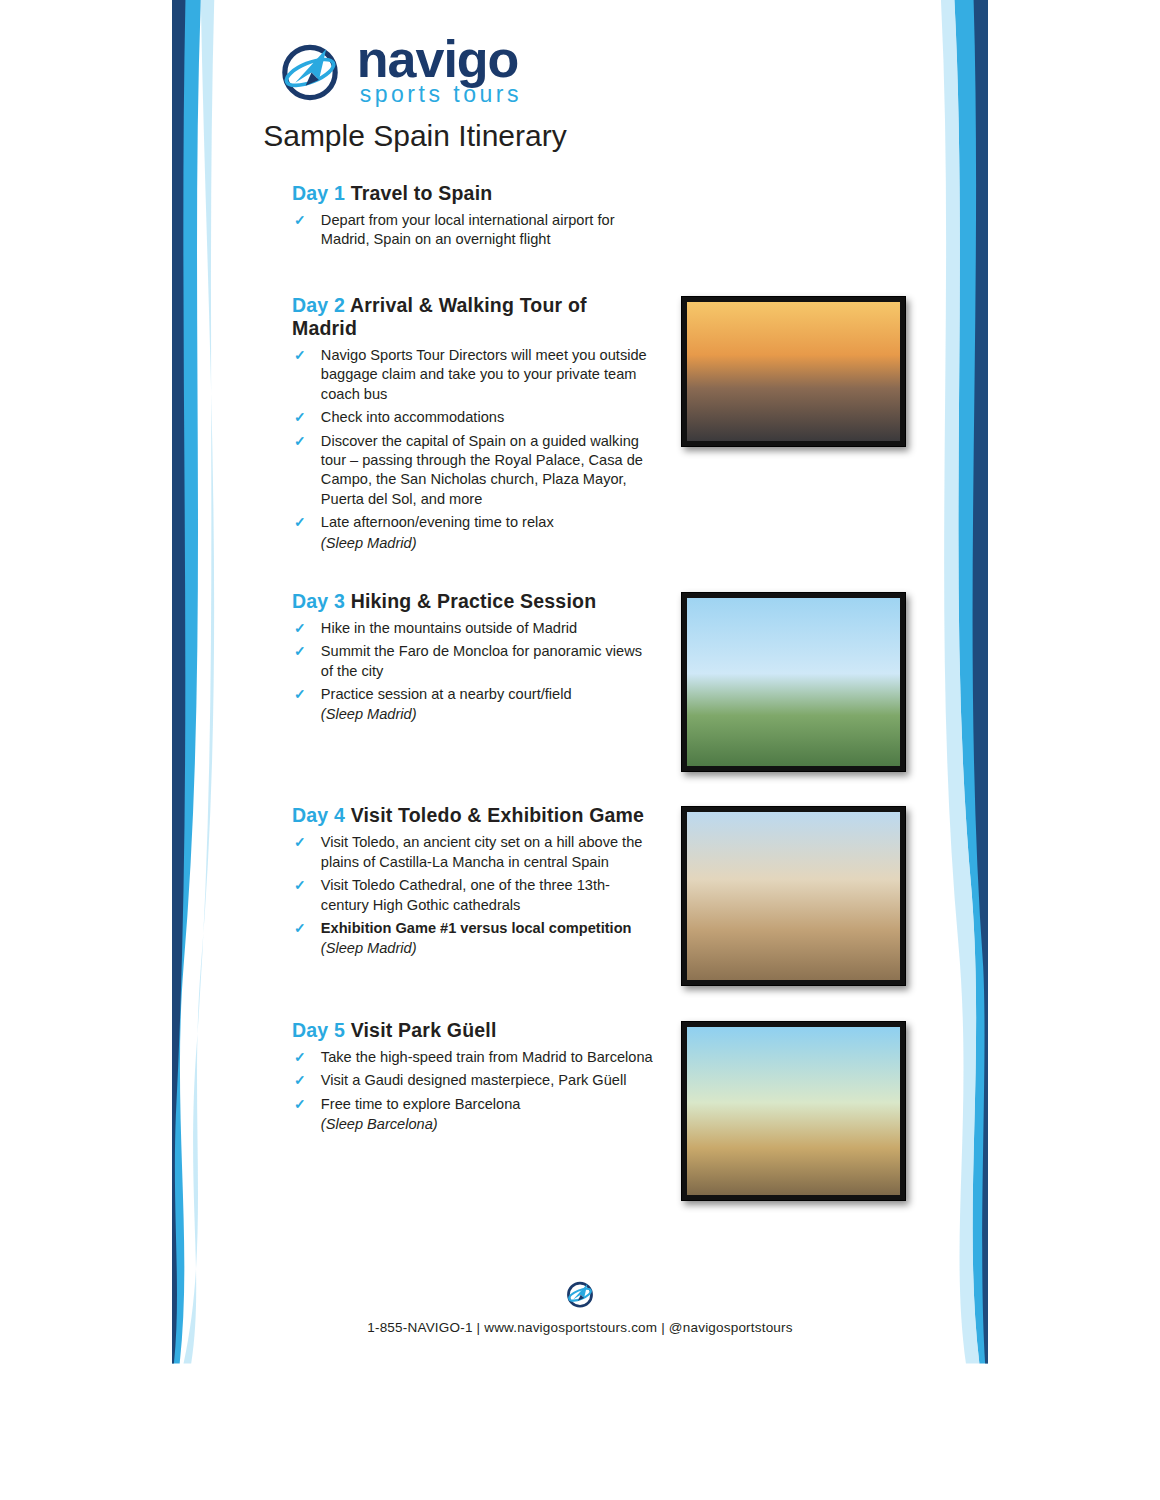navigo
sports tours
Sample Spain Itinerary
Day 1 Travel to Spain
Depart from your local international airport for Madrid, Spain on an overnight flight
Day 2 Arrival & Walking Tour of Madrid
Navigo Sports Tour Directors will meet you outside baggage claim and take you to your private team coach bus
Check into accommodations
Discover the capital of Spain on a guided walking tour – passing through the Royal Palace, Casa de Campo, the San Nicholas church, Plaza Mayor, Puerta del Sol, and more
Late afternoon/evening time to relax (Sleep Madrid)
Day 3 Hiking & Practice Session
Hike in the mountains outside of Madrid
Summit the Faro de Moncloa for panoramic views of the city
Practice session at a nearby court/field (Sleep Madrid)
Day 4 Visit Toledo & Exhibition Game
Visit Toledo, an ancient city set on a hill above the plains of Castilla-La Mancha in central Spain
Visit Toledo Cathedral, one of the three 13th-century High Gothic cathedrals
Exhibition Game #1 versus local competition (Sleep Madrid)
Day 5 Visit Park Güell
Take the high-speed train from Madrid to Barcelona
Visit a Gaudi designed masterpiece, Park Güell
Free time to explore Barcelona (Sleep Barcelona)
1-855-NAVIGO-1 | www.navigosportstours.com | @navigosportstours